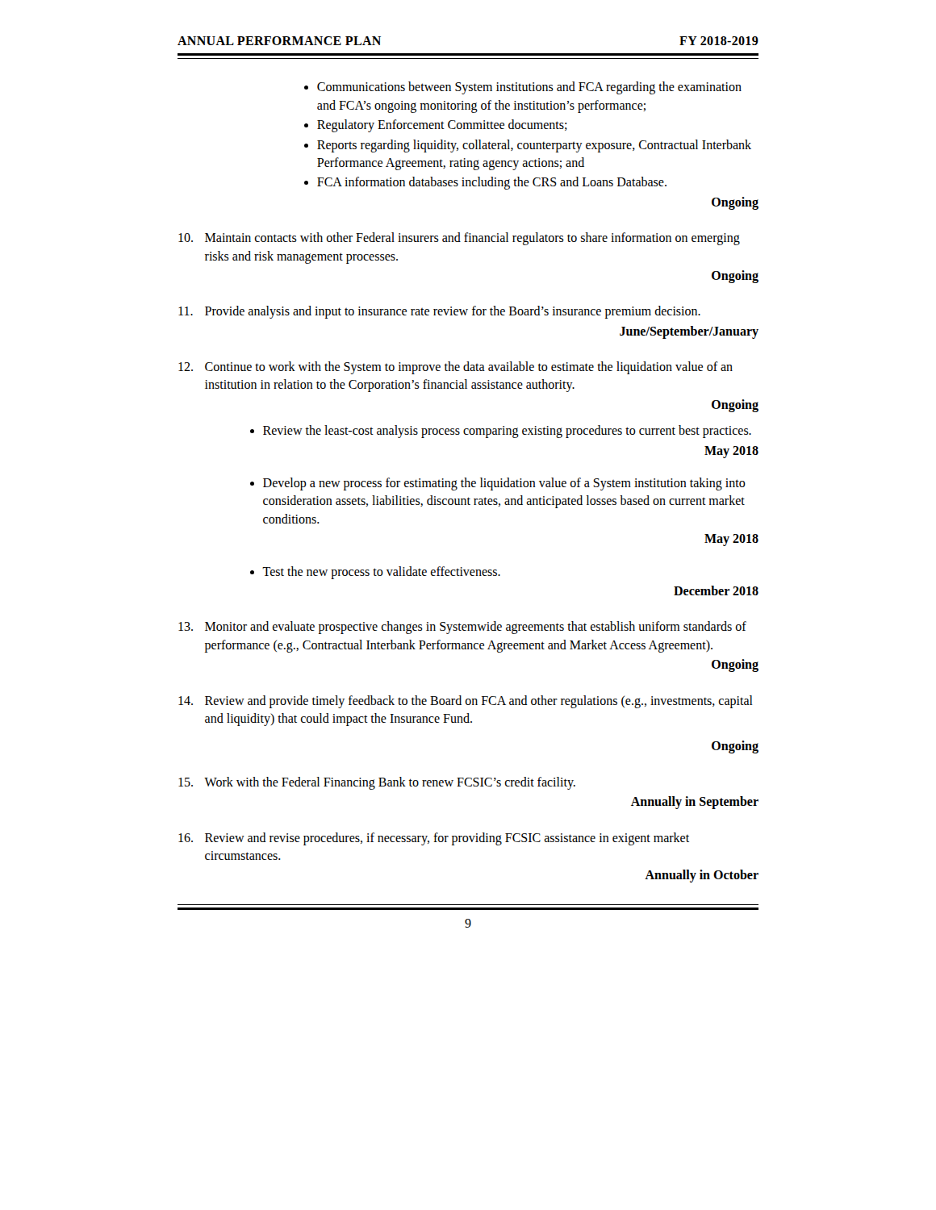ANNUAL PERFORMANCE PLAN FY 2018-2019
Communications between System institutions and FCA regarding the examination and FCA’s ongoing monitoring of the institution’s performance;
Regulatory Enforcement Committee documents;
Reports regarding liquidity, collateral, counterparty exposure, Contractual Interbank Performance Agreement, rating agency actions; and
FCA information databases including the CRS and Loans Database.
Ongoing
Maintain contacts with other Federal insurers and financial regulators to share information on emerging risks and risk management processes.
Ongoing
Provide analysis and input to insurance rate review for the Board’s insurance premium decision.
June/September/January
Continue to work with the System to improve the data available to estimate the liquidation value of an institution in relation to the Corporation’s financial assistance authority.
Ongoing
Review the least-cost analysis process comparing existing procedures to current best practices.
May 2018
Develop a new process for estimating the liquidation value of a System institution taking into consideration assets, liabilities, discount rates, and anticipated losses based on current market conditions.
May 2018
Test the new process to validate effectiveness.
December 2018
Monitor and evaluate prospective changes in Systemwide agreements that establish uniform standards of performance (e.g., Contractual Interbank Performance Agreement and Market Access Agreement).
Ongoing
Review and provide timely feedback to the Board on FCA and other regulations (e.g., investments, capital and liquidity) that could impact the Insurance Fund.
Ongoing
Work with the Federal Financing Bank to renew FCSIC’s credit facility.
Annually in September
Review and revise procedures, if necessary, for providing FCSIC assistance in exigent market circumstances.
Annually in October
9